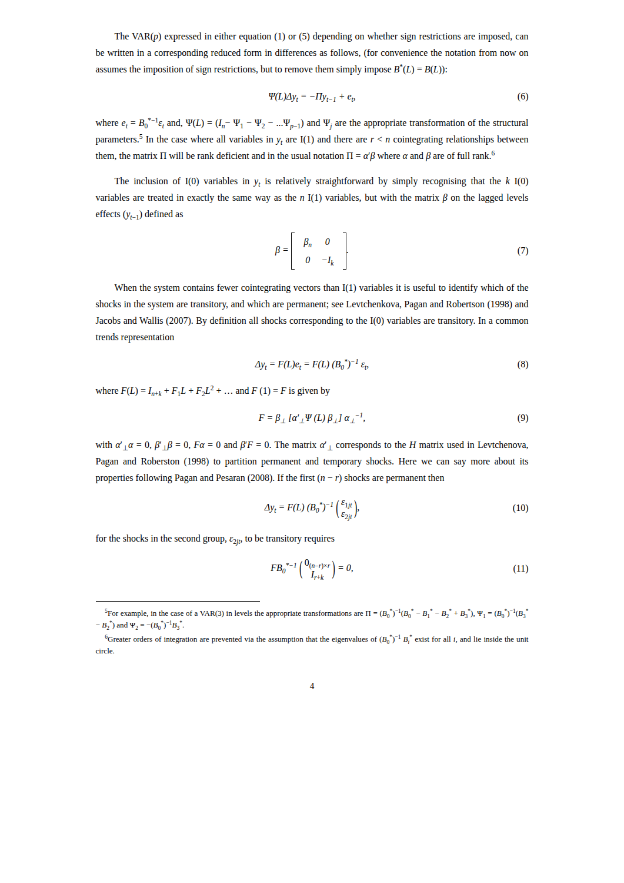The VAR(p) expressed in either equation (1) or (5) depending on whether sign restrictions are imposed, can be written in a corresponding reduced form in differences as follows, (for convenience the notation from now on assumes the imposition of sign restrictions, but to remove them simply impose B*(L) = B(L)):
Ψ(L)Δyt = −Πyt−1 + et, (6)
where et = B0*−1εt and, Ψ(L) = (In− Ψ1 − Ψ2 − ...Ψp−1) and Ψj are the appropriate transformation of the structural parameters.5 In the case where all variables in yt are I(1) and there are r < n cointegrating relationships between them, the matrix Π will be rank deficient and in the usual notation Π = α′β where α and β are of full rank.6
The inclusion of I(0) variables in yt is relatively straightforward by simply recognising that the k I(0) variables are treated in exactly the same way as the n I(1) variables, but with the matrix β on the lagged levels effects (yt−1) defined as
β =
| β n | 0 |
| 0 | − I k |
. (7)
When the system contains fewer cointegrating vectors than I(1) variables it is useful to identify which of the shocks in the system are transitory, and which are permanent; see Levtchenkova, Pagan and Robertson (1998) and Jacobs and Wallis (2007). By definition all shocks corresponding to the I(0) variables are transitory. In a common trends representation
Δyt = F(L)et = F(L) (B0*)−1 εt, (8)
where F(L) = In+k + F1L + F2L2 + … and F (1) = F is given by
F = β⊥ [α′⊥Ψ (L) β⊥] α⊥−1, (9)
with α′⊥α = 0, β′⊥β = 0, Fα = 0 and β′F = 0. The matrix α′⊥ corresponds to the H matrix used in Levtchenova, Pagan and Roberston (1998) to partition permanent and temporary shocks. Here we can say more about its properties following Pagan and Pesaran (2008). If the first (n − r) shocks are permanent then
Δyt = F(L) (B0*)−1 ε1jt
ε2jt, (10)
for the shocks in the second group, ε2jt, to be transitory requires
FB0*−1 0(n−r)×r
Ir+k = 0, (11)
5For example, in the case of a VAR(3) in levels the appropriate transformations are Π = (B0*)−1(B0* − B1* − B2* + B3*), Ψ1 = (B0*)−1(B3* − B2*) and Ψ2 = −(B0*)−1B3*.
6Greater orders of integration are prevented via the assumption that the eigenvalues of (B0*)−1 Bi* exist for all i, and lie inside the unit circle.
4